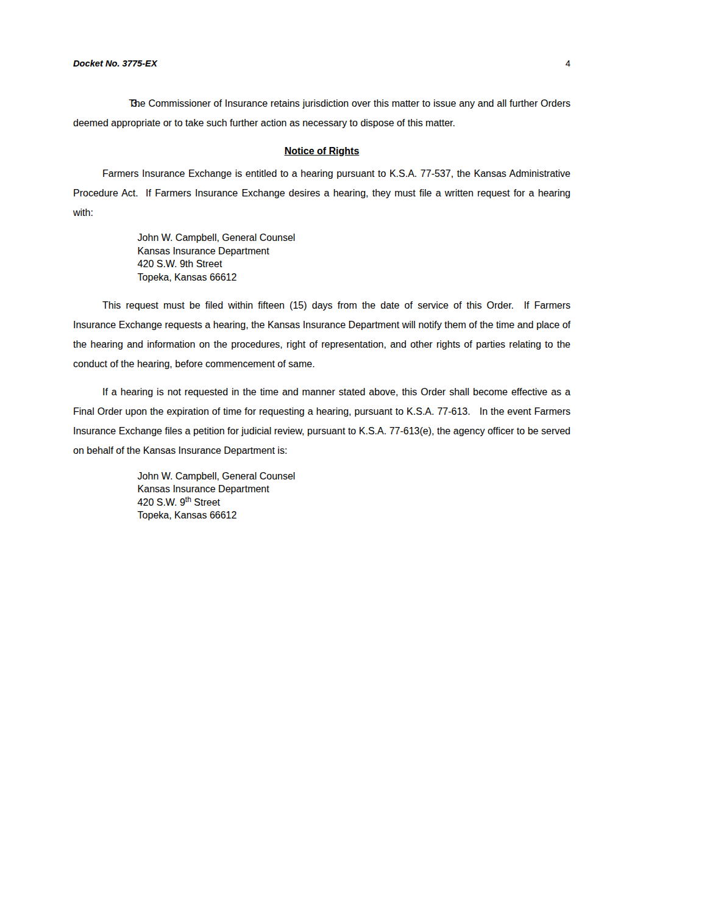Docket No. 3775-EX 4
3. The Commissioner of Insurance retains jurisdiction over this matter to issue any and all further Orders deemed appropriate or to take such further action as necessary to dispose of this matter.
Notice of Rights
Farmers Insurance Exchange is entitled to a hearing pursuant to K.S.A. 77-537, the Kansas Administrative Procedure Act. If Farmers Insurance Exchange desires a hearing, they must file a written request for a hearing with:
John W. Campbell, General Counsel
Kansas Insurance Department
420 S.W. 9th Street
Topeka, Kansas 66612
This request must be filed within fifteen (15) days from the date of service of this Order. If Farmers Insurance Exchange requests a hearing, the Kansas Insurance Department will notify them of the time and place of the hearing and information on the procedures, right of representation, and other rights of parties relating to the conduct of the hearing, before commencement of same.
If a hearing is not requested in the time and manner stated above, this Order shall become effective as a Final Order upon the expiration of time for requesting a hearing, pursuant to K.S.A. 77-613. In the event Farmers Insurance Exchange files a petition for judicial review, pursuant to K.S.A. 77-613(e), the agency officer to be served on behalf of the Kansas Insurance Department is:
John W. Campbell, General Counsel
Kansas Insurance Department
420 S.W. 9th Street
Topeka, Kansas 66612